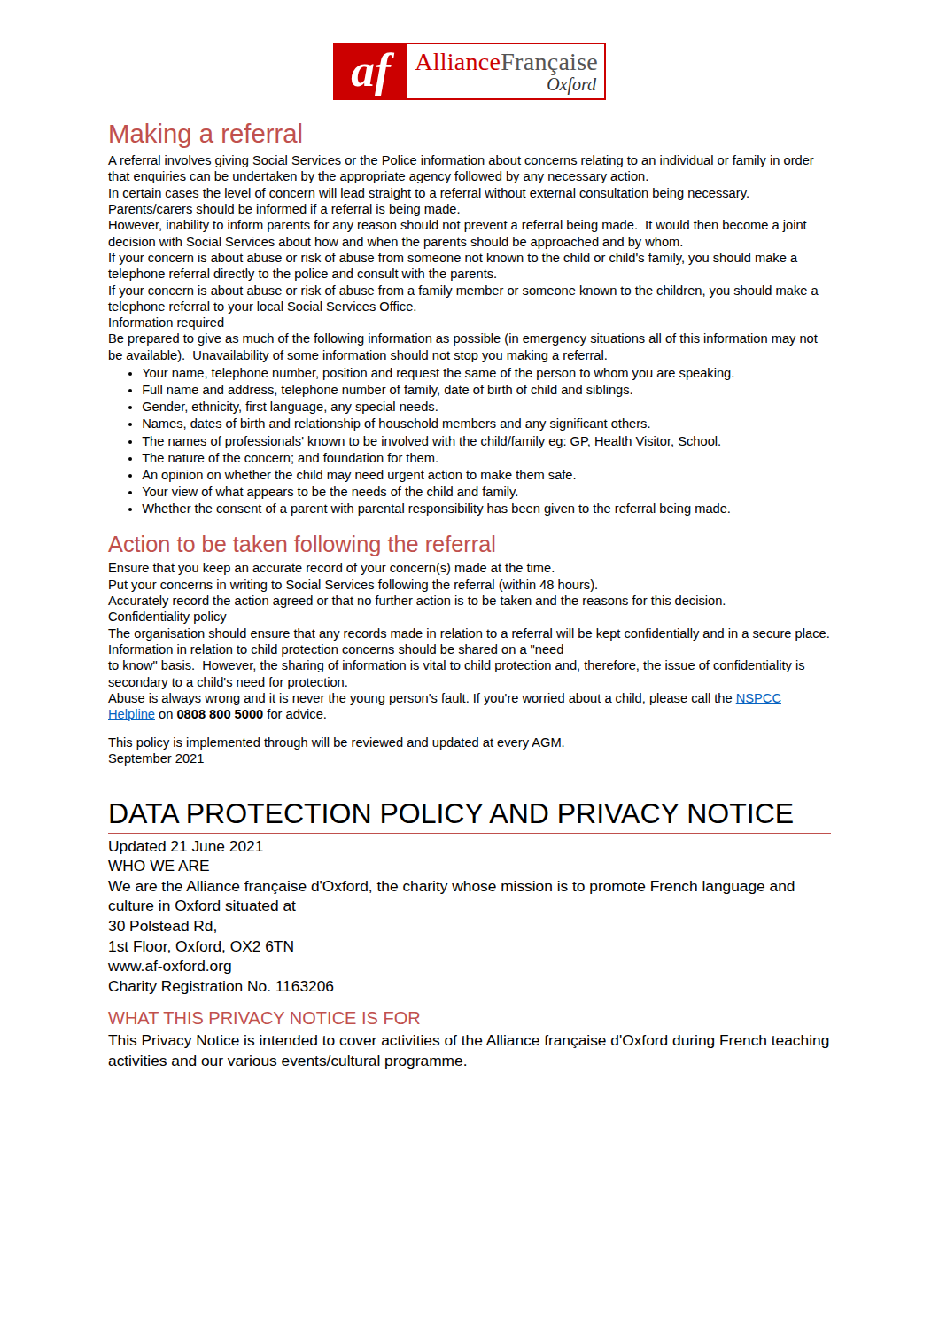| af | Alliance Française Oxford |
Making a referral
A referral involves giving Social Services or the Police information about concerns relating to an individual or family in order that enquiries can be undertaken by the appropriate agency followed by any necessary action.
In certain cases the level of concern will lead straight to a referral without external consultation being necessary.
Parents/carers should be informed if a referral is being made.
However, inability to inform parents for any reason should not prevent a referral being made. It would then become a joint decision with Social Services about how and when the parents should be approached and by whom.
If your concern is about abuse or risk of abuse from someone not known to the child or child's family, you should make a telephone referral directly to the police and consult with the parents.
If your concern is about abuse or risk of abuse from a family member or someone known to the children, you should make a telephone referral to your local Social Services Office.
Information required
Be prepared to give as much of the following information as possible (in emergency situations all of this information may not be available). Unavailability of some information should not stop you making a referral.
Your name, telephone number, position and request the same of the person to whom you are speaking.
Full name and address, telephone number of family, date of birth of child and siblings.
Gender, ethnicity, first language, any special needs.
Names, dates of birth and relationship of household members and any significant others.
The names of professionals' known to be involved with the child/family eg: GP, Health Visitor, School.
The nature of the concern; and foundation for them.
An opinion on whether the child may need urgent action to make them safe.
Your view of what appears to be the needs of the child and family.
Whether the consent of a parent with parental responsibility has been given to the referral being made.
Action to be taken following the referral
Ensure that you keep an accurate record of your concern(s) made at the time.
Put your concerns in writing to Social Services following the referral (within 48 hours).
Accurately record the action agreed or that no further action is to be taken and the reasons for this decision.
Confidentiality policy
The organisation should ensure that any records made in relation to a referral will be kept confidentially and in a secure place. Information in relation to child protection concerns should be shared on a "need
to know" basis. However, the sharing of information is vital to child protection and, therefore, the issue of confidentiality is secondary to a child's need for protection.
Abuse is always wrong and it is never the young person's fault. If you're worried about a child, please call the NSPCC Helpline on 0808 800 5000 for advice.
This policy is implemented through will be reviewed and updated at every AGM.
September 2021
DATA PROTECTION POLICY AND PRIVACY NOTICE
Updated 21 June 2021
WHO WE ARE
We are the Alliance française d'Oxford, the charity whose mission is to promote French language and culture in Oxford situated at
30 Polstead Rd,
1st Floor, Oxford, OX2 6TN
www.af-oxford.org
Charity Registration No. 1163206
WHAT THIS PRIVACY NOTICE IS FOR
This Privacy Notice is intended to cover activities of the Alliance française d'Oxford during French teaching activities and our various events/cultural programme.